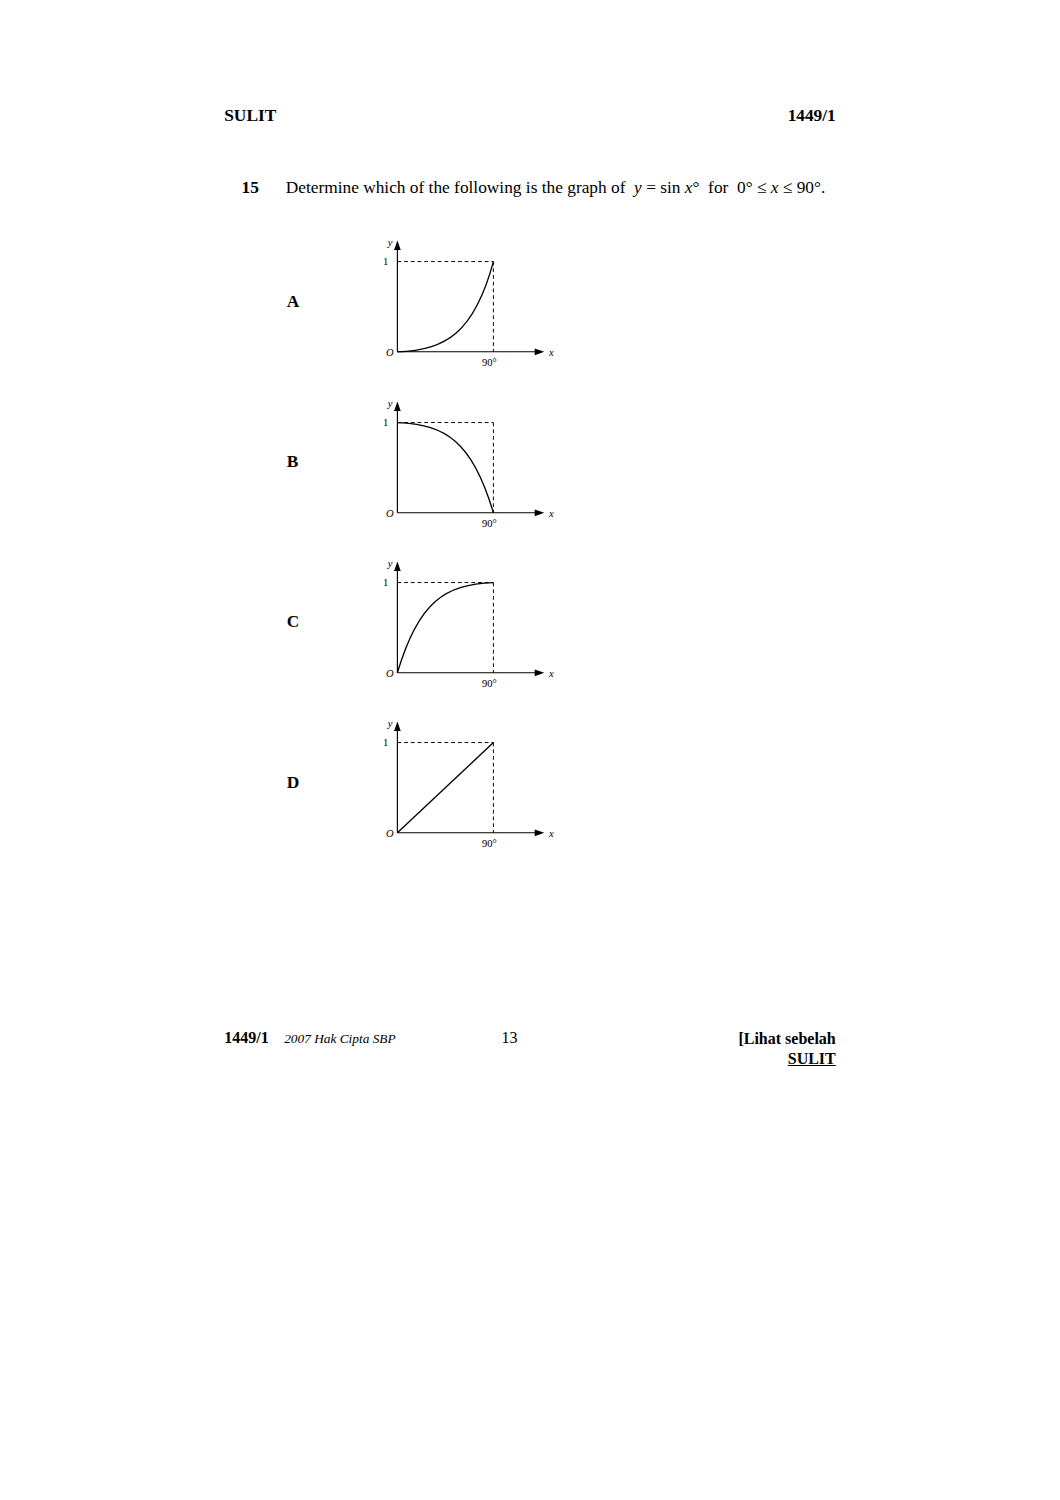SULIT
1449/1
15
Determine which of the following is the graph of y = sin x° for 0° ≤ x ≤ 90°.
A
y x O 1 90°
B
y x O 1 90°
C
y x O 1 90°
D
y x O 1 90°
1449/1 2007 Hak Cipta SBP
13
[Lihat sebelah SULIT